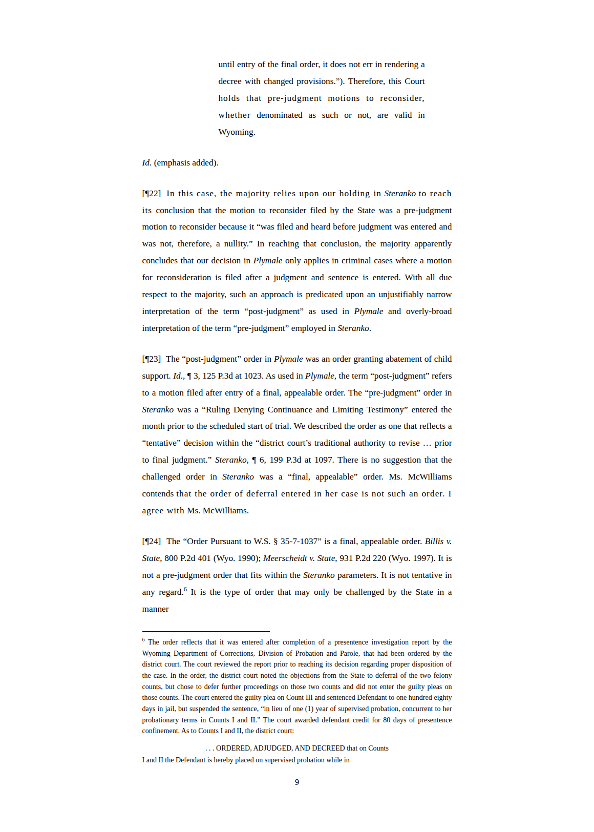until entry of the final order, it does not err in rendering a decree with changed provisions.”). Therefore, this Court holds that pre-judgment motions to reconsider, whether denominated as such or not, are valid in Wyoming.
Id. (emphasis added).
[¶22] In this case, the majority relies upon our holding in Steranko to reach its conclusion that the motion to reconsider filed by the State was a pre-judgment motion to reconsider because it “was filed and heard before judgment was entered and was not, therefore, a nullity.” In reaching that conclusion, the majority apparently concludes that our decision in Plymale only applies in criminal cases where a motion for reconsideration is filed after a judgment and sentence is entered. With all due respect to the majority, such an approach is predicated upon an unjustifiably narrow interpretation of the term “post-judgment” as used in Plymale and overly-broad interpretation of the term “pre-judgment” employed in Steranko.
[¶23] The “post-judgment” order in Plymale was an order granting abatement of child support. Id., ¶ 3, 125 P.3d at 1023. As used in Plymale, the term “post-judgment” refers to a motion filed after entry of a final, appealable order. The “pre-judgment” order in Steranko was a “Ruling Denying Continuance and Limiting Testimony” entered the month prior to the scheduled start of trial. We described the order as one that reflects a “tentative” decision within the “district court’s traditional authority to revise … prior to final judgment.” Steranko, ¶ 6, 199 P.3d at 1097. There is no suggestion that the challenged order in Steranko was a “final, appealable” order. Ms. McWilliams contends that the order of deferral entered in her case is not such an order. I agree with Ms. McWilliams.
[¶24] The “Order Pursuant to W.S. § 35-7-1037” is a final, appealable order. Billis v. State, 800 P.2d 401 (Wyo. 1990); Meerscheidt v. State, 931 P.2d 220 (Wyo. 1997). It is not a pre-judgment order that fits within the Steranko parameters. It is not tentative in any regard.6 It is the type of order that may only be challenged by the State in a manner
6 The order reflects that it was entered after completion of a presentence investigation report by the Wyoming Department of Corrections, Division of Probation and Parole, that had been ordered by the district court. The court reviewed the report prior to reaching its decision regarding proper disposition of the case. In the order, the district court noted the objections from the State to deferral of the two felony counts, but chose to defer further proceedings on those two counts and did not enter the guilty pleas on those counts. The court entered the guilty plea on Count III and sentenced Defendant to one hundred eighty days in jail, but suspended the sentence, “in lieu of one (1) year of supervised probation, concurrent to her probationary terms in Counts I and II.” The court awarded defendant credit for 80 days of presentence confinement. As to Counts I and II, the district court:
. . . ORDERED, ADJUDGED, AND DECREED that on Counts
I and II the Defendant is hereby placed on supervised probation while in
9